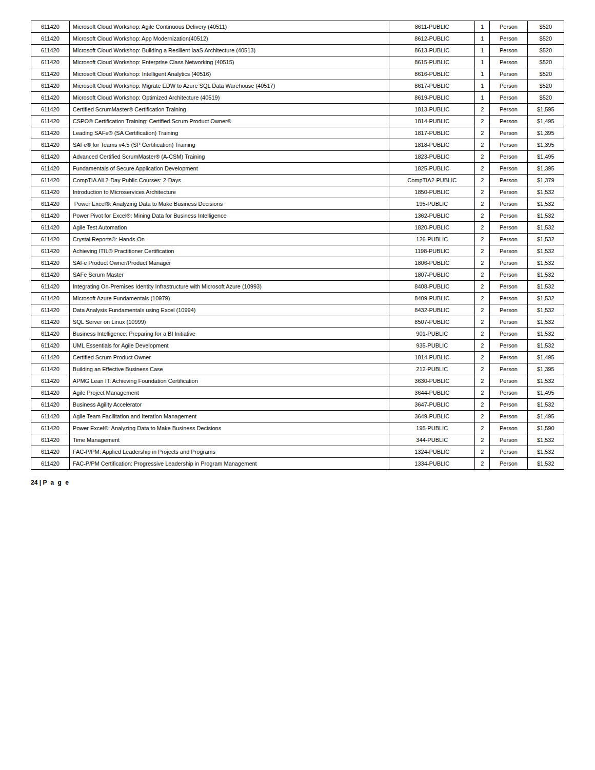| 611420 | Microsoft Cloud Workshop: Agile Continuous Delivery (40511) | 8611-PUBLIC | 1 | Person | $520 |
| 611420 | Microsoft Cloud Workshop: App Modernization(40512) | 8612-PUBLIC | 1 | Person | $520 |
| 611420 | Microsoft Cloud Workshop: Building a Resilient IaaS Architecture (40513) | 8613-PUBLIC | 1 | Person | $520 |
| 611420 | Microsoft Cloud Workshop: Enterprise Class Networking (40515) | 8615-PUBLIC | 1 | Person | $520 |
| 611420 | Microsoft Cloud Workshop: Intelligent Analytics (40516) | 8616-PUBLIC | 1 | Person | $520 |
| 611420 | Microsoft Cloud Workshop: Migrate EDW to Azure SQL Data Warehouse (40517) | 8617-PUBLIC | 1 | Person | $520 |
| 611420 | Microsoft Cloud Workshop: Optimized Architecture (40519) | 8619-PUBLIC | 1 | Person | $520 |
| 611420 | Certified ScrumMaster® Certification Training | 1813-PUBLIC | 2 | Person | $1,595 |
| 611420 | CSPO® Certification Training: Certified Scrum Product Owner® | 1814-PUBLIC | 2 | Person | $1,495 |
| 611420 | Leading SAFe® (SA Certification) Training | 1817-PUBLIC | 2 | Person | $1,395 |
| 611420 | SAFe® for Teams v4.5 (SP Certification) Training | 1818-PUBLIC | 2 | Person | $1,395 |
| 611420 | Advanced Certified ScrumMaster® (A-CSM) Training | 1823-PUBLIC | 2 | Person | $1,495 |
| 611420 | Fundamentals of Secure Application Development | 1825-PUBLIC | 2 | Person | $1,395 |
| 611420 | CompTIA All 2-Day Public Courses: 2-Days | CompTIA2-PUBLIC | 2 | Person | $1,379 |
| 611420 | Introduction to Microservices Architecture | 1850-PUBLIC | 2 | Person | $1,532 |
| 611420 | Power Excel®: Analyzing Data to Make Business Decisions | 195-PUBLIC | 2 | Person | $1,532 |
| 611420 | Power Pivot for Excel®: Mining Data for Business Intelligence | 1362-PUBLIC | 2 | Person | $1,532 |
| 611420 | Agile Test Automation | 1820-PUBLIC | 2 | Person | $1,532 |
| 611420 | Crystal Reports®: Hands-On | 126-PUBLIC | 2 | Person | $1,532 |
| 611420 | Achieving ITIL® Practitioner Certification | 1198-PUBLIC | 2 | Person | $1,532 |
| 611420 | SAFe Product Owner/Product Manager | 1806-PUBLIC | 2 | Person | $1,532 |
| 611420 | SAFe Scrum Master | 1807-PUBLIC | 2 | Person | $1,532 |
| 611420 | Integrating On-Premises Identity Infrastructure with Microsoft Azure (10993) | 8408-PUBLIC | 2 | Person | $1,532 |
| 611420 | Microsoft Azure Fundamentals (10979) | 8409-PUBLIC | 2 | Person | $1,532 |
| 611420 | Data Analysis Fundamentals using Excel (10994) | 8432-PUBLIC | 2 | Person | $1,532 |
| 611420 | SQL Server on Linux (10999) | 8507-PUBLIC | 2 | Person | $1,532 |
| 611420 | Business Intelligence: Preparing for a BI Initiative | 901-PUBLIC | 2 | Person | $1,532 |
| 611420 | UML Essentials for Agile Development | 935-PUBLIC | 2 | Person | $1,532 |
| 611420 | Certified Scrum Product Owner | 1814-PUBLIC | 2 | Person | $1,495 |
| 611420 | Building an Effective Business Case | 212-PUBLIC | 2 | Person | $1,395 |
| 611420 | APMG Lean IT: Achieving Foundation Certification | 3630-PUBLIC | 2 | Person | $1,532 |
| 611420 | Agile Project Management | 3644-PUBLIC | 2 | Person | $1,495 |
| 611420 | Business Agility Accelerator | 3647-PUBLIC | 2 | Person | $1,532 |
| 611420 | Agile Team Facilitation and Iteration Management | 3649-PUBLIC | 2 | Person | $1,495 |
| 611420 | Power Excel®: Analyzing Data to Make Business Decisions | 195-PUBLIC | 2 | Person | $1,590 |
| 611420 | Time Management | 344-PUBLIC | 2 | Person | $1,532 |
| 611420 | FAC-P/PM: Applied Leadership in Projects and Programs | 1324-PUBLIC | 2 | Person | $1,532 |
| 611420 | FAC-P/PM Certification: Progressive Leadership in Program Management | 1334-PUBLIC | 2 | Person | $1,532 |
24 | P a g e